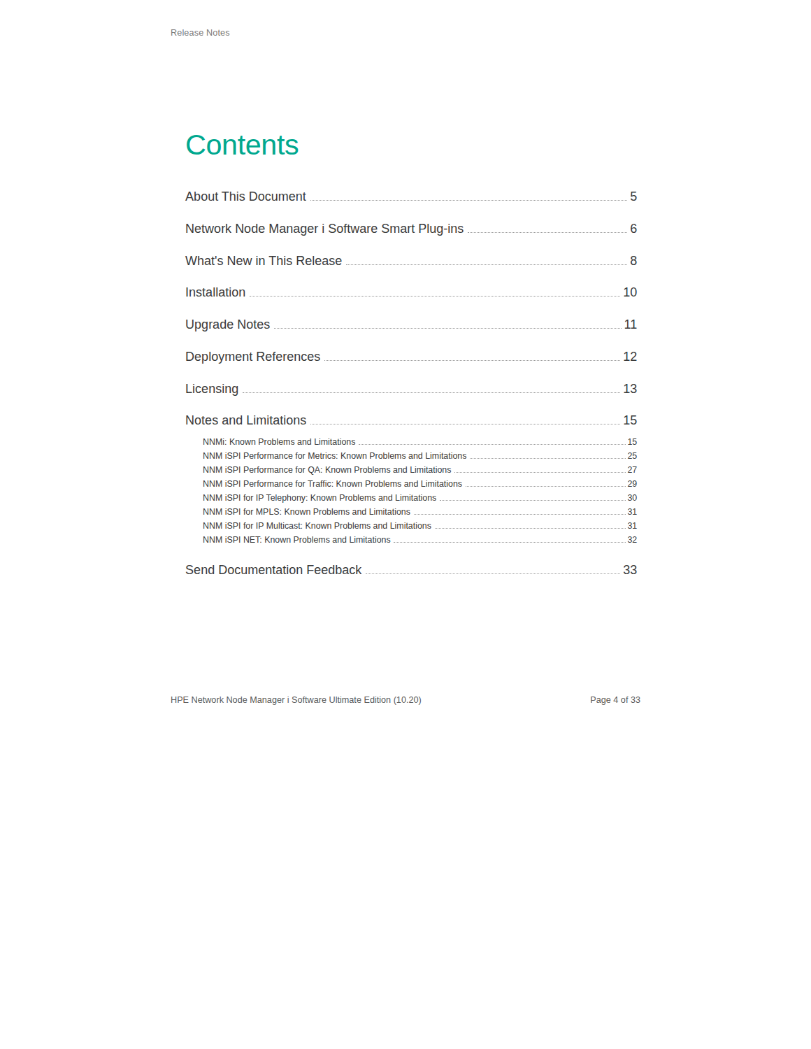Release Notes
Contents
About This Document 5
Network Node Manager i Software Smart Plug-ins 6
What's New in This Release 8
Installation 10
Upgrade Notes 11
Deployment References 12
Licensing 13
Notes and Limitations 15
NNMi: Known Problems and Limitations 15
NNM iSPI Performance for Metrics: Known Problems and Limitations 25
NNM iSPI Performance for QA: Known Problems and Limitations 27
NNM iSPI Performance for Traffic: Known Problems and Limitations 29
NNM iSPI for IP Telephony: Known Problems and Limitations 30
NNM iSPI for MPLS: Known Problems and Limitations 31
NNM iSPI for IP Multicast: Known Problems and Limitations 31
NNM iSPI NET: Known Problems and Limitations 32
Send Documentation Feedback 33
HPE Network Node Manager i Software Ultimate Edition (10.20) Page 4 of 33